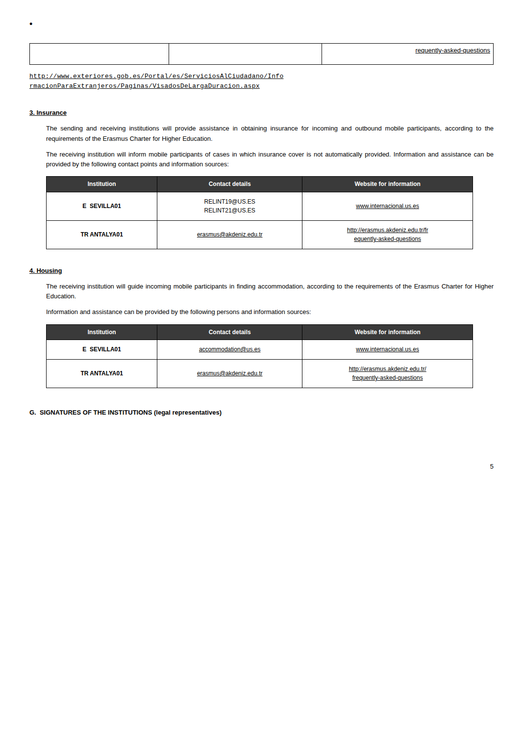•
| | | requently-asked-questions |
http://www.exteriores.gob.es/Portal/es/ServiciosAlCiudadano/Info
rmacionParaExtranjeros/Paginas/VisadosDeLargaDuracion.aspx
3. Insurance
The sending and receiving institutions will provide assistance in obtaining insurance for incoming and outbound mobile participants, according to the requirements of the Erasmus Charter for Higher Education.
The receiving institution will inform mobile participants of cases in which insurance cover is not automatically provided. Information and assistance can be provided by the following contact points and information sources:
| Institution | Contact details | Website for information |
| --- | --- | --- |
| E SEVILLA01 | RELINT19@US.ES RELINT21@US.ES | www.internacional.us.es |
| TR ANTALYA01 | erasmus@akdeniz.edu.tr | http://erasmus.akdeniz.edu.tr/fr equently-asked-questions |
4. Housing
The receiving institution will guide incoming mobile participants in finding accommodation, according to the requirements of the Erasmus Charter for Higher Education.
Information and assistance can be provided by the following persons and information sources:
| Institution | Contact details | Website for information |
| --- | --- | --- |
| E SEVILLA01 | accommodation@us.es | www.internacional.us.es |
| TR ANTALYA01 | erasmus@akdeniz.edu.tr | http://erasmus.akdeniz.edu.tr/ frequently-asked-questions |
G. SIGNATURES OF THE INSTITUTIONS (legal representatives)
5